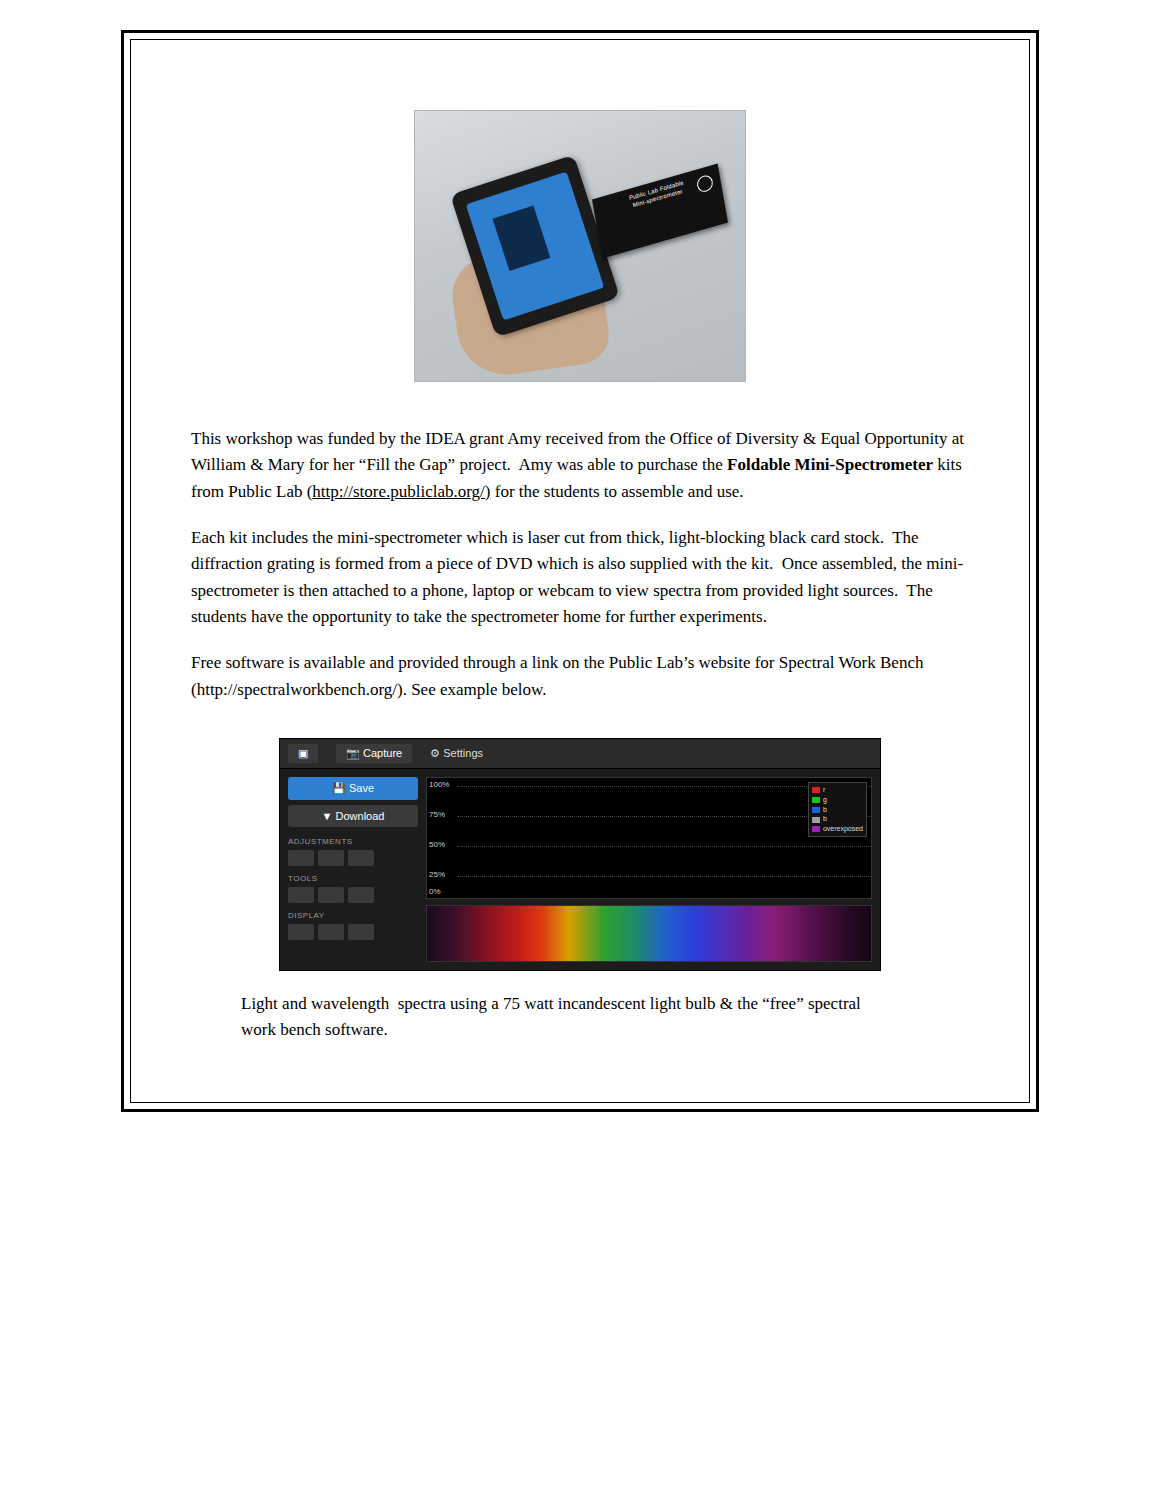Public Lab Foldable
Mini-spectrometer
This workshop was funded by the IDEA grant Amy received from the Office of Diversity & Equal Opportunity at William & Mary for her “Fill the Gap” project. Amy was able to purchase the Foldable Mini-Spectrometer kits from Public Lab (http://store.publiclab.org/) for the students to assemble and use.
Each kit includes the mini-spectrometer which is laser cut from thick, light-blocking black card stock. The diffraction grating is formed from a piece of DVD which is also supplied with the kit. Once assembled, the mini-spectrometer is then attached to a phone, laptop or webcam to view spectra from provided light sources. The students have the opportunity to take the spectrometer home for further experiments.
Free software is available and provided through a link on the Public Lab’s website for Spectral Work Bench (http://spectralworkbench.org/). See example below.
▣ 📷 Capture ⚙ Settings
💾 Save
▼ Download
ADJUSTMENTS
TOOLS
DISPLAY
100%
75%
50%
25%
0%
r
g
b
b
overexposed
Light and wavelength spectra using a 75 watt incandescent light bulb & the “free” spectral work bench software.